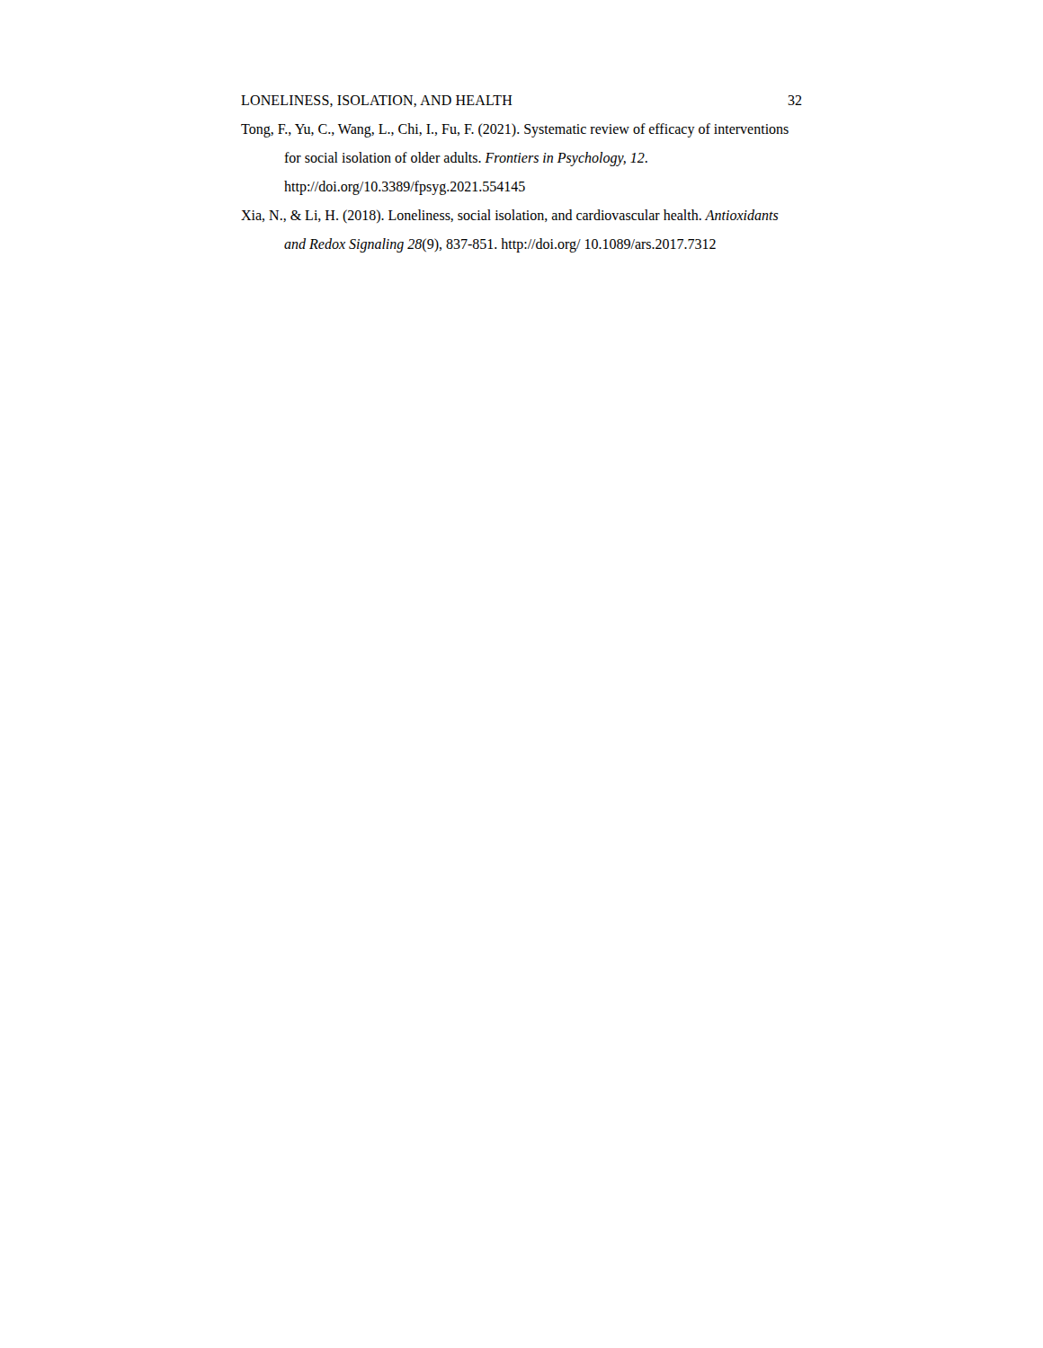Loneliness, Isolation, and Health 32
Tong, F., Yu, C., Wang, L., Chi, I., Fu, F. (2021). Systematic review of efficacy of interventions for social isolation of older adults. Frontiers in Psychology, 12. http://doi.org/10.3389/fpsyg.2021.554145
Xia, N., & Li, H. (2018). Loneliness, social isolation, and cardiovascular health. Antioxidants and Redox Signaling 28(9), 837-851. http://doi.org/ 10.1089/ars.2017.7312